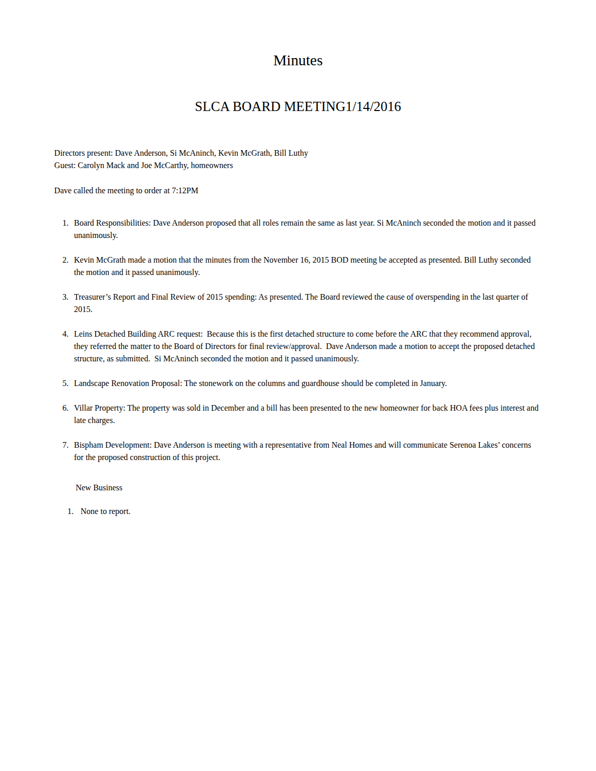Minutes
SLCA BOARD MEETING1/14/2016
Directors present: Dave Anderson, Si McAninch, Kevin McGrath, Bill Luthy
Guest: Carolyn Mack and Joe McCarthy, homeowners
Dave called the meeting to order at 7:12PM
Board Responsibilities: Dave Anderson proposed that all roles remain the same as last year. Si McAninch seconded the motion and it passed unanimously.
Kevin McGrath made a motion that the minutes from the November 16, 2015 BOD meeting be accepted as presented. Bill Luthy seconded the motion and it passed unanimously.
Treasurer’s Report and Final Review of 2015 spending: As presented. The Board reviewed the cause of overspending in the last quarter of 2015.
Leins Detached Building ARC request: Because this is the first detached structure to come before the ARC that they recommend approval, they referred the matter to the Board of Directors for final review/approval. Dave Anderson made a motion to accept the proposed detached structure, as submitted. Si McAninch seconded the motion and it passed unanimously.
Landscape Renovation Proposal: The stonework on the columns and guardhouse should be completed in January.
Villar Property: The property was sold in December and a bill has been presented to the new homeowner for back HOA fees plus interest and late charges.
Bispham Development: Dave Anderson is meeting with a representative from Neal Homes and will communicate Serenoa Lakes’ concerns for the proposed construction of this project.
New Business
None to report.